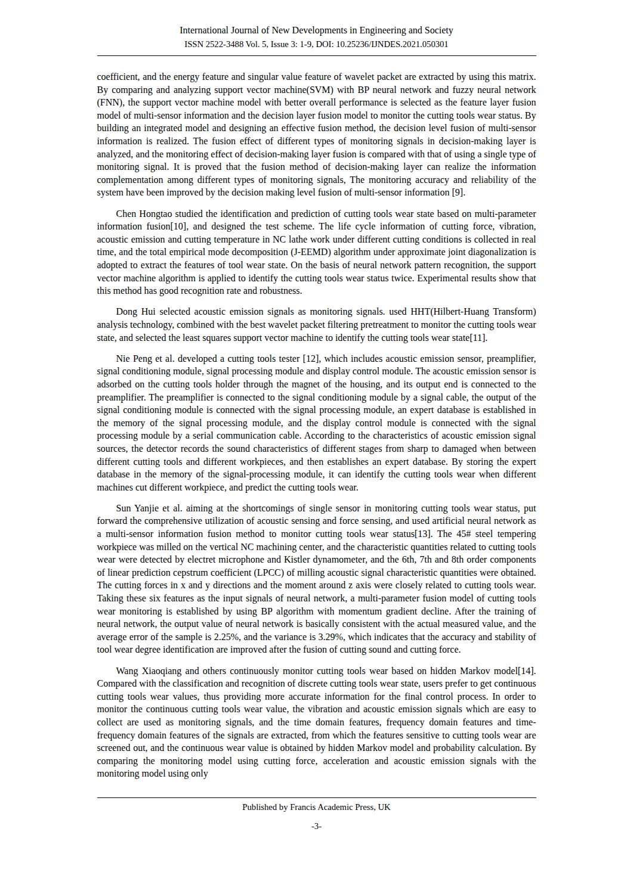International Journal of New Developments in Engineering and Society
ISSN 2522-3488 Vol. 5, Issue 3: 1-9, DOI: 10.25236/IJNDES.2021.050301
coefficient, and the energy feature and singular value feature of wavelet packet are extracted by using this matrix. By comparing and analyzing support vector machine(SVM) with BP neural network and fuzzy neural network (FNN), the support vector machine model with better overall performance is selected as the feature layer fusion model of multi-sensor information and the decision layer fusion model to monitor the cutting tools wear status. By building an integrated model and designing an effective fusion method, the decision level fusion of multi-sensor information is realized. The fusion effect of different types of monitoring signals in decision-making layer is analyzed, and the monitoring effect of decision-making layer fusion is compared with that of using a single type of monitoring signal. It is proved that the fusion method of decision-making layer can realize the information complementation among different types of monitoring signals, The monitoring accuracy and reliability of the system have been improved by the decision making level fusion of multi-sensor information [9].
Chen Hongtao studied the identification and prediction of cutting tools wear state based on multi-parameter information fusion[10], and designed the test scheme. The life cycle information of cutting force, vibration, acoustic emission and cutting temperature in NC lathe work under different cutting conditions is collected in real time, and the total empirical mode decomposition (J-EEMD) algorithm under approximate joint diagonalization is adopted to extract the features of tool wear state. On the basis of neural network pattern recognition, the support vector machine algorithm is applied to identify the cutting tools wear status twice. Experimental results show that this method has good recognition rate and robustness.
Dong Hui selected acoustic emission signals as monitoring signals. used HHT(Hilbert-Huang Transform) analysis technology, combined with the best wavelet packet filtering pretreatment to monitor the cutting tools wear state, and selected the least squares support vector machine to identify the cutting tools wear state[11].
Nie Peng et al. developed a cutting tools tester [12], which includes acoustic emission sensor, preamplifier, signal conditioning module, signal processing module and display control module. The acoustic emission sensor is adsorbed on the cutting tools holder through the magnet of the housing, and its output end is connected to the preamplifier. The preamplifier is connected to the signal conditioning module by a signal cable, the output of the signal conditioning module is connected with the signal processing module, an expert database is established in the memory of the signal processing module, and the display control module is connected with the signal processing module by a serial communication cable. According to the characteristics of acoustic emission signal sources, the detector records the sound characteristics of different stages from sharp to damaged when between different cutting tools and different workpieces, and then establishes an expert database. By storing the expert database in the memory of the signal-processing module, it can identify the cutting tools wear when different machines cut different workpiece, and predict the cutting tools wear.
Sun Yanjie et al. aiming at the shortcomings of single sensor in monitoring cutting tools wear status, put forward the comprehensive utilization of acoustic sensing and force sensing, and used artificial neural network as a multi-sensor information fusion method to monitor cutting tools wear status[13]. The 45# steel tempering workpiece was milled on the vertical NC machining center, and the characteristic quantities related to cutting tools wear were detected by electret microphone and Kistler dynamometer, and the 6th, 7th and 8th order components of linear prediction cepstrum coefficient (LPCC) of milling acoustic signal characteristic quantities were obtained. The cutting forces in x and y directions and the moment around z axis were closely related to cutting tools wear. Taking these six features as the input signals of neural network, a multi-parameter fusion model of cutting tools wear monitoring is established by using BP algorithm with momentum gradient decline. After the training of neural network, the output value of neural network is basically consistent with the actual measured value, and the average error of the sample is 2.25%, and the variance is 3.29%, which indicates that the accuracy and stability of tool wear degree identification are improved after the fusion of cutting sound and cutting force.
Wang Xiaoqiang and others continuously monitor cutting tools wear based on hidden Markov model[14]. Compared with the classification and recognition of discrete cutting tools wear state, users prefer to get continuous cutting tools wear values, thus providing more accurate information for the final control process. In order to monitor the continuous cutting tools wear value, the vibration and acoustic emission signals which are easy to collect are used as monitoring signals, and the time domain features, frequency domain features and time-frequency domain features of the signals are extracted, from which the features sensitive to cutting tools wear are screened out, and the continuous wear value is obtained by hidden Markov model and probability calculation. By comparing the monitoring model using cutting force, acceleration and acoustic emission signals with the monitoring model using only
Published by Francis Academic Press, UK
-3-